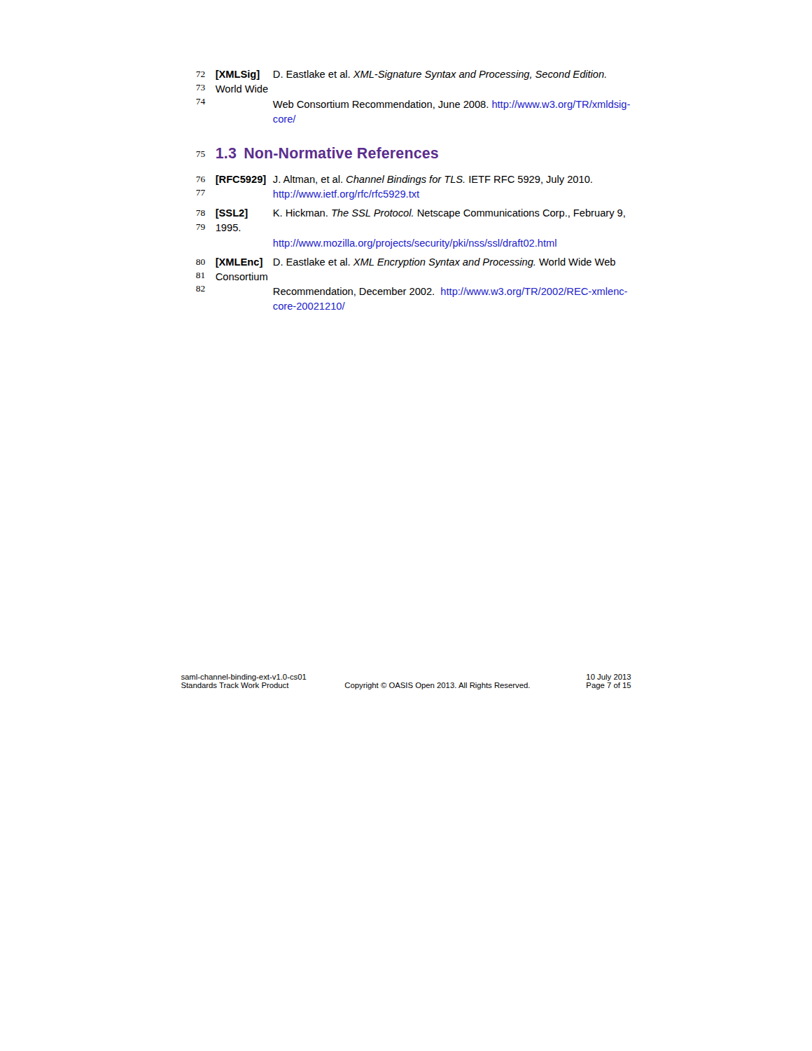72
73
74
[XMLSig] D. Eastlake et al. XML-Signature Syntax and Processing, Second Edition. World Wide Web Consortium Recommendation, June 2008. http://www.w3.org/TR/xmldsig- core/
75
1.3 Non-Normative References
76
77
[RFC5929] J. Altman, et al. Channel Bindings for TLS. IETF RFC 5929, July 2010. http://www.ietf.org/rfc/rfc5929.txt
78
79
[SSL2] K. Hickman. The SSL Protocol. Netscape Communications Corp., February 9, 1995. http://www.mozilla.org/projects/security/pki/nss/ssl/draft02.html
80
81
82
[XMLEnc] D. Eastlake et al. XML Encryption Syntax and Processing. World Wide Web Consortium Recommendation, December 2002. http://www.w3.org/TR/2002/REC-xmlenc- core-20021210/
saml-channel-binding-ext-v1.0-cs01 10 July 2013
Standards Track Work Product Copyright © OASIS Open 2013. All Rights Reserved. Page 7 of 15